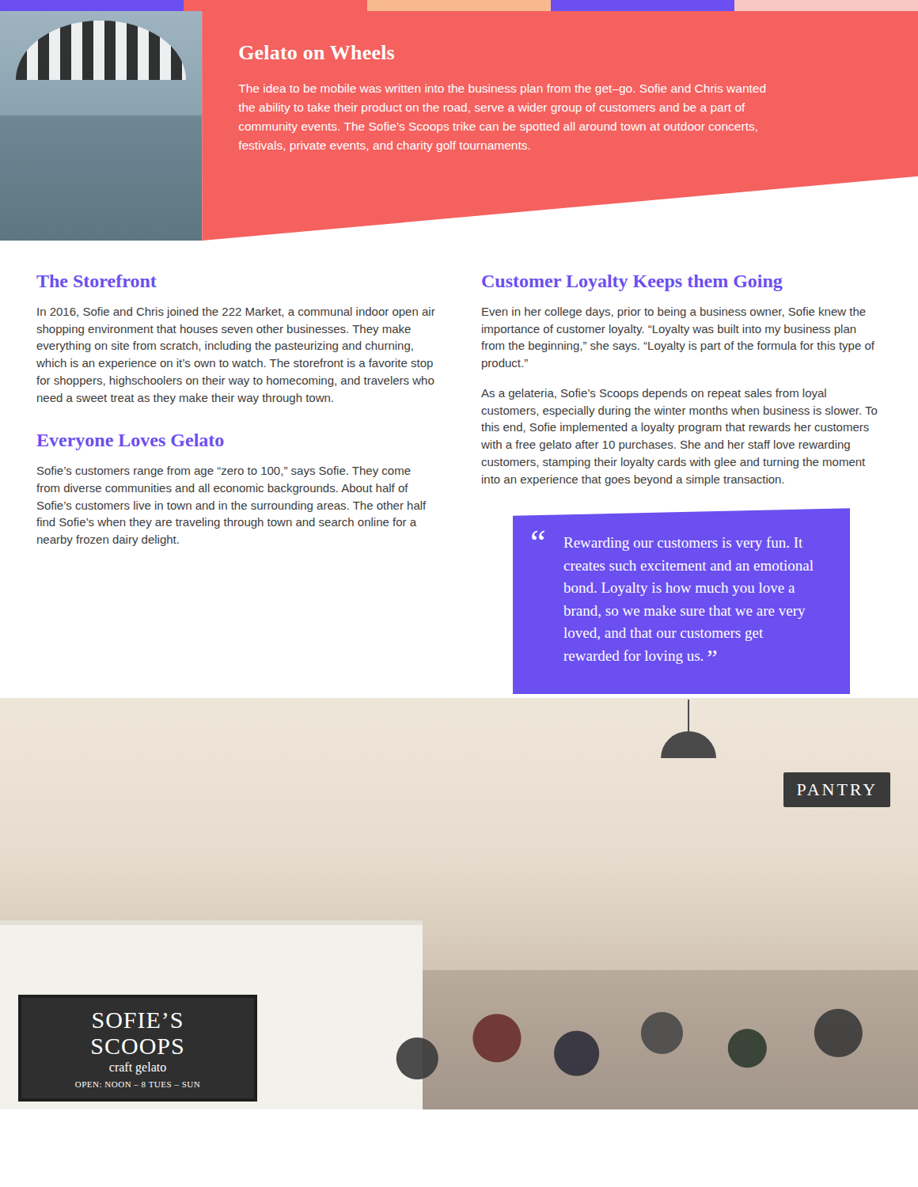Gelato on Wheels
The idea to be mobile was written into the business plan from the get–go. Sofie and Chris wanted the ability to take their product on the road, serve a wider group of customers and be a part of community events. The Sofie’s Scoops trike can be spotted all around town at outdoor concerts, festivals, private events, and charity golf tournaments.
The Storefront
In 2016, Sofie and Chris joined the 222 Market, a communal indoor open air shopping environment that houses seven other businesses. They make everything on site from scratch, including the pasteurizing and churning, which is an experience on it’s own to watch. The storefront is a favorite stop for shoppers, highschoolers on their way to homecoming, and travelers who need a sweet treat as they make their way through town.
Everyone Loves Gelato
Sofie’s customers range from age “zero to 100,” says Sofie. They come from diverse communities and all economic backgrounds. About half of Sofie’s customers live in town and in the surrounding areas. The other half find Sofie’s when they are traveling through town and search online for a nearby frozen dairy delight.
Customer Loyalty Keeps them Going
Even in her college days, prior to being a business owner, Sofie knew the importance of customer loyalty. “Loyalty was built into my business plan from the beginning,” she says. “Loyalty is part of the formula for this type of product.”
As a gelateria, Sofie’s Scoops depends on repeat sales from loyal customers, especially during the winter months when business is slower. To this end, Sofie implemented a loyalty program that rewards her customers with a free gelato after 10 purchases. She and her staff love rewarding customers, stamping their loyalty cards with glee and turning the moment into an experience that goes beyond a simple transaction.
“
Rewarding our customers is very fun. It creates such excitement and an emotional bond. Loyalty is how much you love a brand, so we make sure that we are very loved, and that our customers get rewarded for loving us.”
PANTRY
SOFIE’S
SCOOPS
craft gelato
OPEN: NOON – 8 TUES – SUN